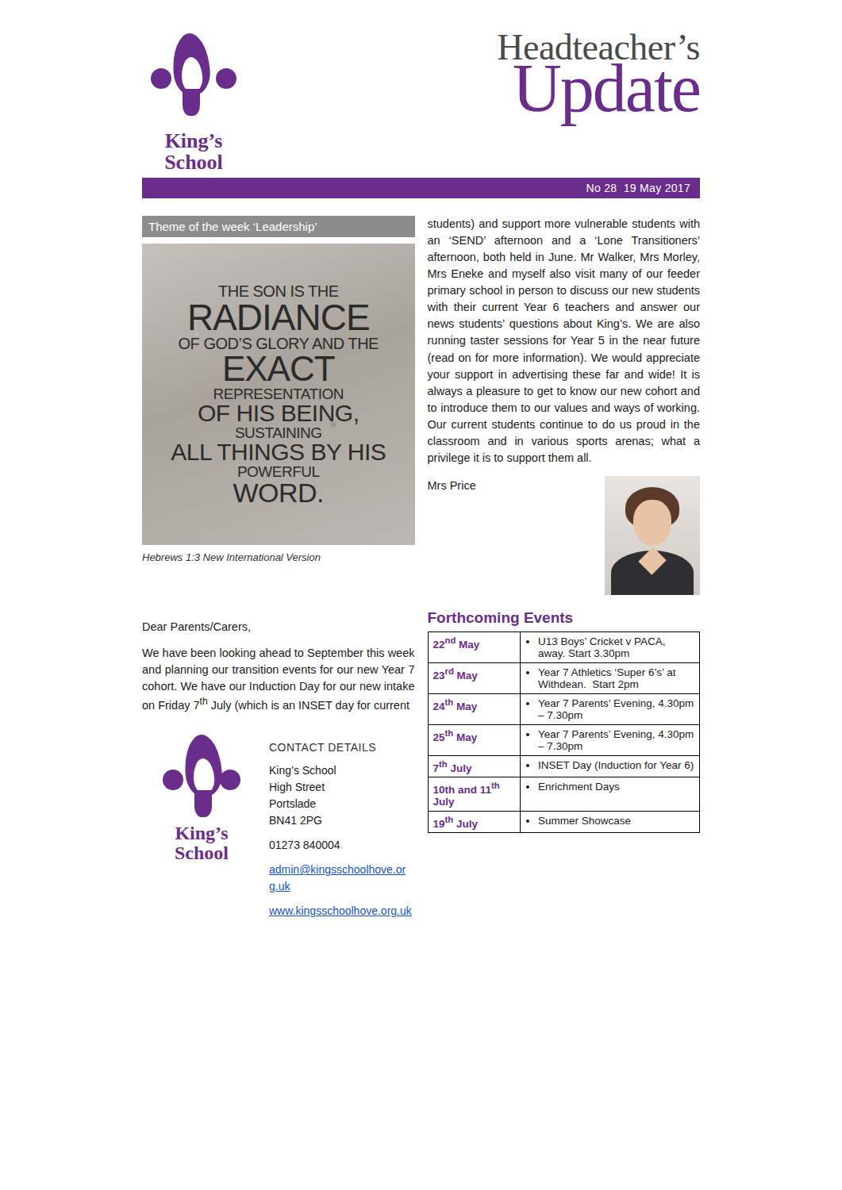King’s
School
Headteacher’s
Update
No 28 19 May 2017
Theme of the week ‘Leadership’
THE SON IS THE
RADIANCE
OF GOD’S GLORY AND THE
EXACT
REPRESENTATION
OF HIS BEING,
SUSTAINING
ALL THINGS BY HIS
POWERFUL
WORD.
Hebrews 1:3 New International Version
Dear Parents/Carers,
We have been looking ahead to September this week and planning our transition events for our new Year 7 cohort. We have our Induction Day for our new intake on Friday 7th July (which is an INSET day for current
King’s
School
CONTACT DETAILS
King’s School
High Street
Portslade
BN41 2PG
01273 840004
admin@kingsschoolhove.org.uk
www.kingsschoolhove.org.uk
students) and support more vulnerable students with an ‘SEND’ afternoon and a ‘Lone Transitioners’ afternoon, both held in June. Mr Walker, Mrs Morley, Mrs Eneke and myself also visit many of our feeder primary school in person to discuss our new students with their current Year 6 teachers and answer our news students’ questions about King’s. We are also running taster sessions for Year 5 in the near future (read on for more information). We would appreciate your support in advertising these far and wide! It is always a pleasure to get to know our new cohort and to introduce them to our values and ways of working. Our current students continue to do us proud in the classroom and in various sports arenas; what a privilege it is to support them all.
Mrs Price
Forthcoming Events
| 22 nd May | U13 Boys’ Cricket v PACA, away. Start 3.30pm |
| 23 rd May | Year 7 Athletics ‘Super 6’s’ at Withdean. Start 2pm |
| 24 th May | Year 7 Parents’ Evening, 4.30pm – 7.30pm |
| 25 th May | Year 7 Parents’ Evening, 4.30pm – 7.30pm |
| 7 th July | INSET Day (Induction for Year 6) |
| 10th and 11 th July | Enrichment Days |
| 19 th July | Summer Showcase |